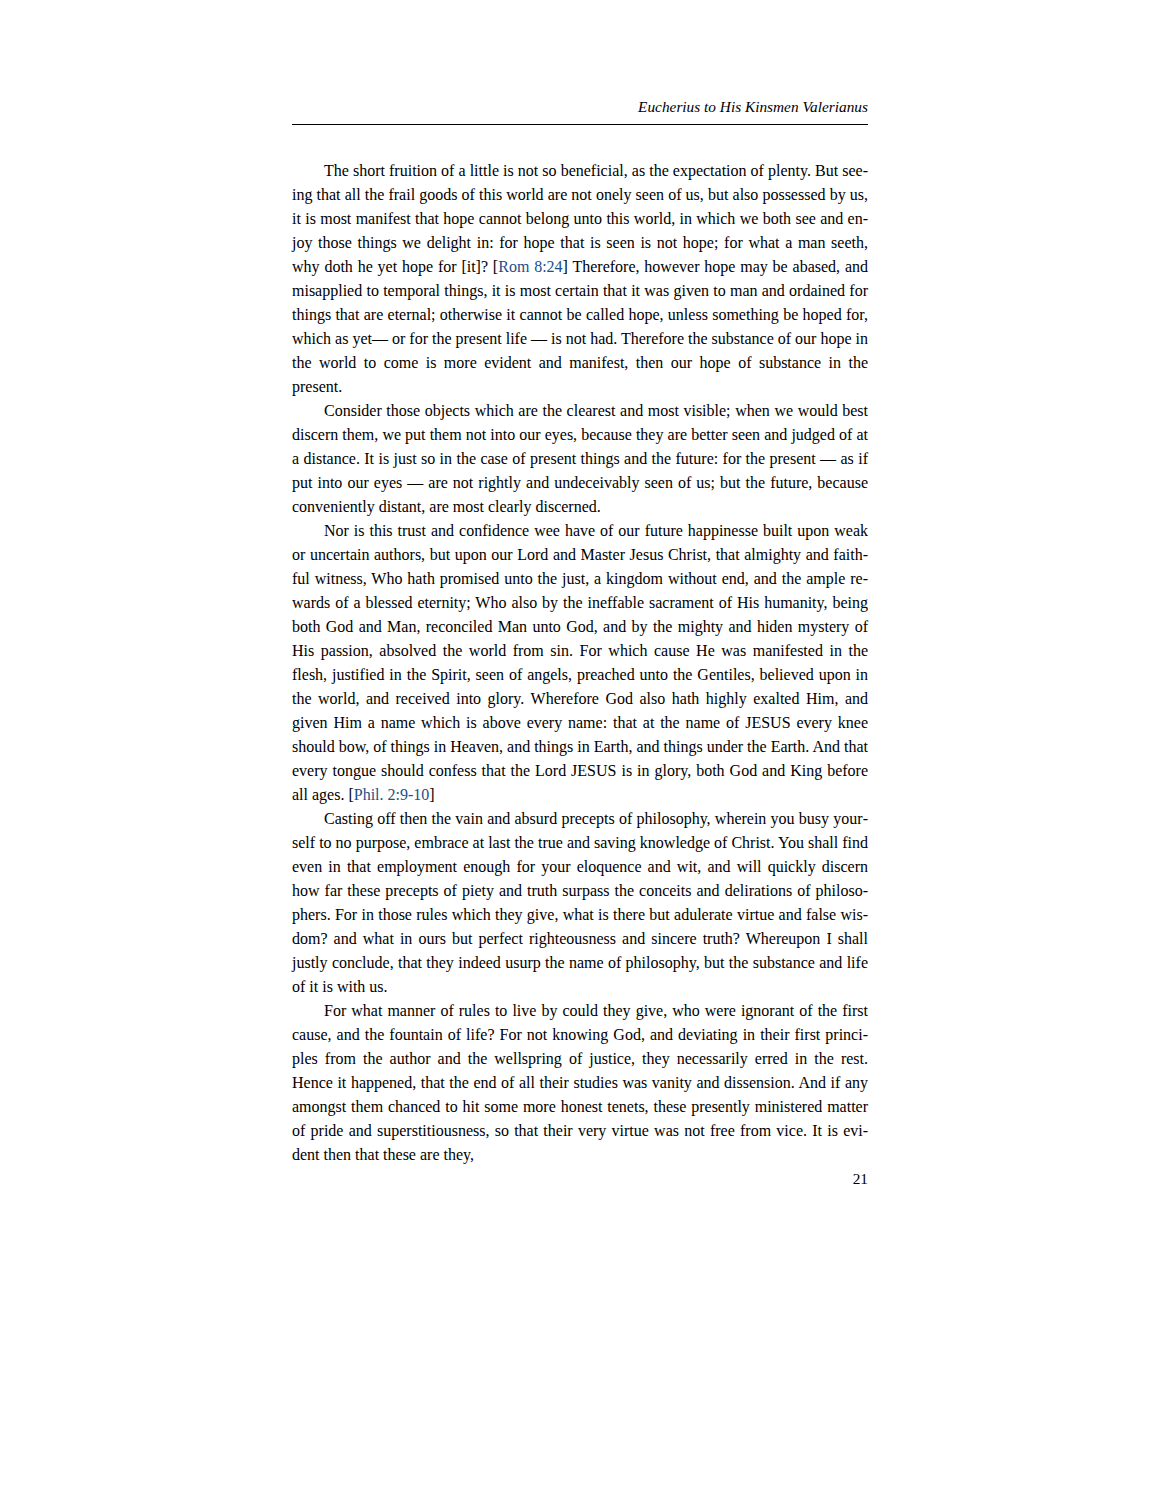Eucherius to His Kinsmen Valerianus
The short fruition of a little is not so beneficial, as the expectation of plenty. But seeing that all the frail goods of this world are not onely seen of us, but also possessed by us, it is most manifest that hope cannot belong unto this world, in which we both see and enjoy those things we delight in: for hope that is seen is not hope; for what a man seeth, why doth he yet hope for [it]? [Rom 8:24] Therefore, however hope may be abased, and misapplied to temporal things, it is most certain that it was given to man and ordained for things that are eternal; otherwise it cannot be called hope, unless something be hoped for, which as yet— or for the present life — is not had. Therefore the substance of our hope in the world to come is more evident and manifest, then our hope of substance in the present.
Consider those objects which are the clearest and most visible; when we would best discern them, we put them not into our eyes, because they are better seen and judged of at a distance. It is just so in the case of present things and the future: for the present — as if put into our eyes — are not rightly and undeceivably seen of us; but the future, because conveniently distant, are most clearly discerned.
Nor is this trust and confidence wee have of our future happinesse built upon weak or uncertain authors, but upon our Lord and Master Jesus Christ, that almighty and faithful witness, Who hath promised unto the just, a kingdom without end, and the ample rewards of a blessed eternity; Who also by the ineffable sacrament of His humanity, being both God and Man, reconciled Man unto God, and by the mighty and hiden mystery of His passion, absolved the world from sin. For which cause He was manifested in the flesh, justified in the Spirit, seen of angels, preached unto the Gentiles, believed upon in the world, and received into glory. Wherefore God also hath highly exalted Him, and given Him a name which is above every name: that at the name of JESUS every knee should bow, of things in Heaven, and things in Earth, and things under the Earth. And that every tongue should confess that the Lord JESUS is in glory, both God and King before all ages. [Phil. 2:9-10]
Casting off then the vain and absurd precepts of philosophy, wherein you busy yourself to no purpose, embrace at last the true and saving knowledge of Christ. You shall find even in that employment enough for your eloquence and wit, and will quickly discern how far these precepts of piety and truth surpass the conceits and delirations of philosophers. For in those rules which they give, what is there but adulerate virtue and false wisdom? and what in ours but perfect righteousness and sincere truth? Whereupon I shall justly conclude, that they indeed usurp the name of philosophy, but the substance and life of it is with us.
For what manner of rules to live by could they give, who were ignorant of the first cause, and the fountain of life? For not knowing God, and deviating in their first principles from the author and the wellspring of justice, they necessarily erred in the rest. Hence it happened, that the end of all their studies was vanity and dissension. And if any amongst them chanced to hit some more honest tenets, these presently ministered matter of pride and superstitiousness, so that their very virtue was not free from vice. It is evident then that these are they,
21